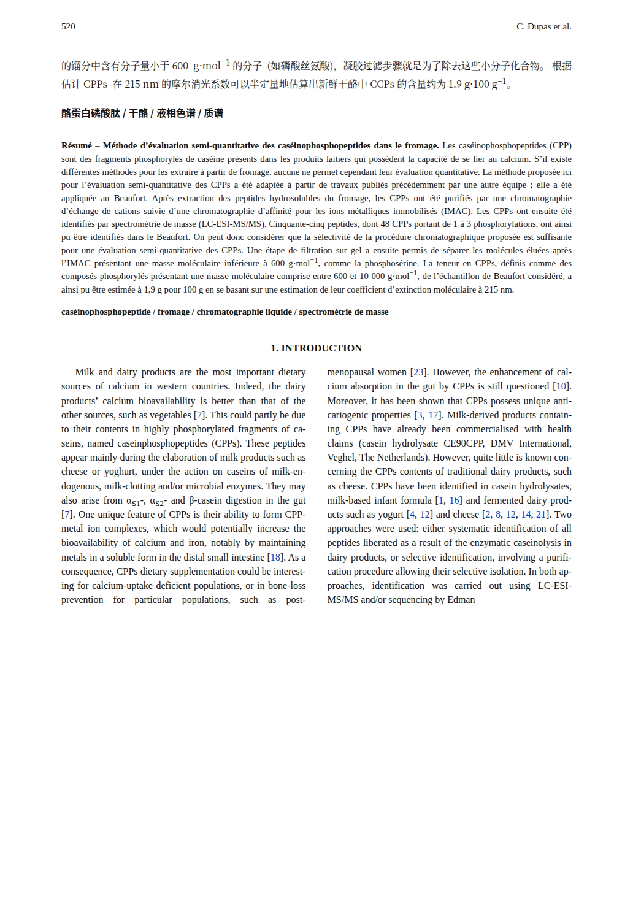520 C. Dupas et al.
的馏分中含有分子量小于 600 g·mol−1 的分子 (如磷酸丝氨酸)，凝胶过滤步骤就是为了除去这些小分子化合物。 根据估计 CPPs 在 215 nm 的摩尔消光系数可以半定量地估算出新鲜干酪中 CCPs 的含量约为 1.9 g·100 g−1。
酪蛋白磷酸肽 / 干酪 / 液相色谱 / 质谱
Résumé – Méthode d’évaluation semi-quantitative des caséinophosphopeptides dans le fromage. Les caséinophosphopeptides (CPP) sont des fragments phosphorylés de caséine présents dans les produits laitiers qui possèdent la capacité de se lier au calcium. S’il existe différentes méthodes pour les extraire à partir de fromage, aucune ne permet cependant leur évaluation quantitative. La méthode proposée ici pour l’évaluation semi-quantitative des CPPs a été adaptée à partir de travaux publiés précédemment par une autre équipe ; elle a été appliquée au Beaufort. Après extraction des peptides hydrosolubles du fromage, les CPPs ont été purifiés par une chromatographie d’échange de cations suivie d’une chromatographie d’affinité pour les ions métalliques immobilisés (IMAC). Les CPPs ont ensuite été identifiés par spectrométrie de masse (LC-ESI-MS/MS). Cinquante-cinq peptides, dont 48 CPPs portant de 1 à 3 phosphorylations, ont ainsi pu être identifiés dans le Beaufort. On peut donc considérer que la sélectivité de la procédure chromatographique proposée est suffisante pour une évaluation semi-quantitative des CPPs. Une étape de filtration sur gel a ensuite permis de séparer les molécules éluées après l’IMAC présentant une masse moléculaire inférieure à 600 g·mol−1, comme la phosphosérine. La teneur en CPPs, définis comme des composés phosphorylés présentant une masse moléculaire comprise entre 600 et 10 000 g·mol−1, de l’échantillon de Beaufort considéré, a ainsi pu être estimée à 1,9 g pour 100 g en se basant sur une estimation de leur coefficient d’extinction moléculaire à 215 nm.
caséinophosphopeptide / fromage / chromatographie liquide / spectrométrie de masse
1. INTRODUCTION
Milk and dairy products are the most important dietary sources of calcium in western countries. Indeed, the dairy products’ calcium bioavailability is better than that of the other sources, such as vegetables [7]. This could partly be due to their contents in highly phosphorylated fragments of caseins, named caseinphosphopeptides (CPPs). These peptides appear mainly during the elaboration of milk products such as cheese or yoghurt, under the action on caseins of milk-endogenous, milk-clotting and/or microbial enzymes. They may also arise from αS1-, αS2- and β-casein digestion in the gut [7]. One unique feature of CPPs is their ability to form CPP-metal ion complexes, which would potentially increase the bioavailability of calcium and iron, notably by maintaining metals in a soluble form in the distal small intestine [18]. As a consequence, CPPs dietary supplementation could be interesting for calcium-uptake deficient populations, or in bone-loss prevention for particular populations, such as post-menopausal women [23]. However, the enhancement of calcium absorption in the gut by CPPs is still questioned [10]. Moreover, it has been shown that CPPs possess unique anticariogenic properties [3, 17]. Milk-derived products containing CPPs have already been commercialised with health claims (casein hydrolysate CE90CPP, DMV International, Veghel, The Netherlands). However, quite little is known concerning the CPPs contents of traditional dairy products, such as cheese. CPPs have been identified in casein hydrolysates, milk-based infant formula [1, 16] and fermented dairy products such as yogurt [4, 12] and cheese [2, 8, 12, 14, 21]. Two approaches were used: either systematic identification of all peptides liberated as a result of the enzymatic caseinolysis in dairy products, or selective identification, involving a purification procedure allowing their selective isolation. In both approaches, identification was carried out using LC-ESI-MS/MS and/or sequencing by Edman